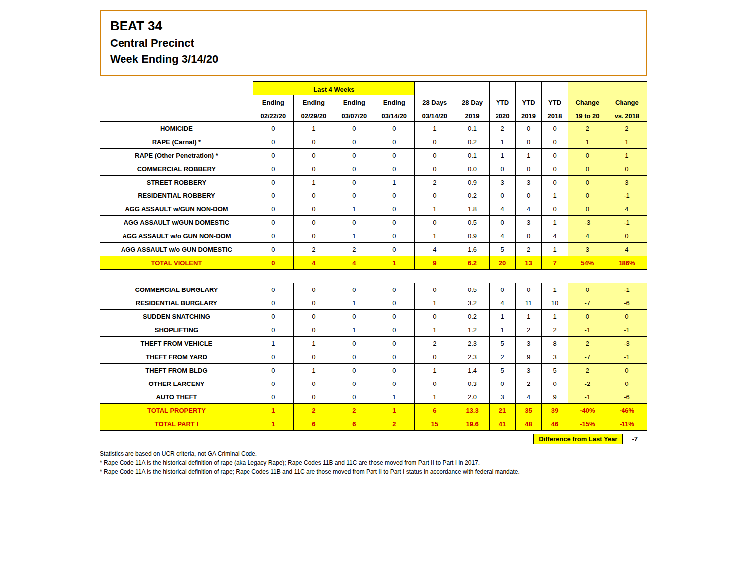BEAT 34
Central Precinct
Week Ending 3/14/20
| | Last 4 Weeks | 28 Days | 28 Day | YTD | YTD | YTD | Change | Change |
| --- | --- | --- | --- | --- | --- | --- | --- | --- |
| Ending | Ending | Ending | Ending |
| 02/22/20 | 02/29/20 | 03/07/20 | 03/14/20 | 03/14/20 | 2019 | 2020 | 2019 | 2018 | 19 to 20 | vs. 2018 |
| HOMICIDE | 0 | 1 | 0 | 0 | 1 | 0.1 | 2 | 0 | 0 | 2 | 2 |
| RAPE (Carnal) * | 0 | 0 | 0 | 0 | 0 | 0.2 | 1 | 0 | 0 | 1 | 1 |
| RAPE (Other Penetration) * | 0 | 0 | 0 | 0 | 0 | 0.1 | 1 | 1 | 0 | 0 | 1 |
| COMMERCIAL ROBBERY | 0 | 0 | 0 | 0 | 0 | 0.0 | 0 | 0 | 0 | 0 | 0 |
| STREET ROBBERY | 0 | 1 | 0 | 1 | 2 | 0.9 | 3 | 3 | 0 | 0 | 3 |
| RESIDENTIAL ROBBERY | 0 | 0 | 0 | 0 | 0 | 0.2 | 0 | 0 | 1 | 0 | -1 |
| AGG ASSAULT w/GUN NON-DOM | 0 | 0 | 1 | 0 | 1 | 1.8 | 4 | 4 | 0 | 0 | 4 |
| AGG ASSAULT w/GUN DOMESTIC | 0 | 0 | 0 | 0 | 0 | 0.5 | 0 | 3 | 1 | -3 | -1 |
| AGG ASSAULT w/o GUN NON-DOM | 0 | 0 | 1 | 0 | 1 | 0.9 | 4 | 0 | 4 | 4 | 0 |
| AGG ASSAULT w/o GUN DOMESTIC | 0 | 2 | 2 | 0 | 4 | 1.6 | 5 | 2 | 1 | 3 | 4 |
| TOTAL VIOLENT | 0 | 4 | 4 | 1 | 9 | 6.2 | 20 | 13 | 7 | 54% | 186% |
| COMMERCIAL BURGLARY | 0 | 0 | 0 | 0 | 0 | 0.5 | 0 | 0 | 1 | 0 | -1 |
| RESIDENTIAL BURGLARY | 0 | 0 | 1 | 0 | 1 | 3.2 | 4 | 11 | 10 | -7 | -6 |
| SUDDEN SNATCHING | 0 | 0 | 0 | 0 | 0 | 0.2 | 1 | 1 | 1 | 0 | 0 |
| SHOPLIFTING | 0 | 0 | 1 | 0 | 1 | 1.2 | 1 | 2 | 2 | -1 | -1 |
| THEFT FROM VEHICLE | 1 | 1 | 0 | 0 | 2 | 2.3 | 5 | 3 | 8 | 2 | -3 |
| THEFT FROM YARD | 0 | 0 | 0 | 0 | 0 | 2.3 | 2 | 9 | 3 | -7 | -1 |
| THEFT FROM BLDG | 0 | 1 | 0 | 0 | 1 | 1.4 | 5 | 3 | 5 | 2 | 0 |
| OTHER LARCENY | 0 | 0 | 0 | 0 | 0 | 0.3 | 0 | 2 | 0 | -2 | 0 |
| AUTO THEFT | 0 | 0 | 0 | 1 | 1 | 2.0 | 3 | 4 | 9 | -1 | -6 |
| TOTAL PROPERTY | 1 | 2 | 2 | 1 | 6 | 13.3 | 21 | 35 | 39 | -40% | -46% |
| TOTAL PART I | 1 | 6 | 6 | 2 | 15 | 19.6 | 41 | 48 | 46 | -15% | -11% |
Difference from Last Year-7
Statistics are based on UCR criteria, not GA Criminal Code.
* Rape Code 11A is the historical definition of rape (aka Legacy Rape); Rape Codes 11B and 11C are those moved from Part II to Part I in 2017.
* Rape Code 11A is the historical definition of rape; Rape Codes 11B and 11C are those moved from Part II to Part I status in accordance with federal mandate.